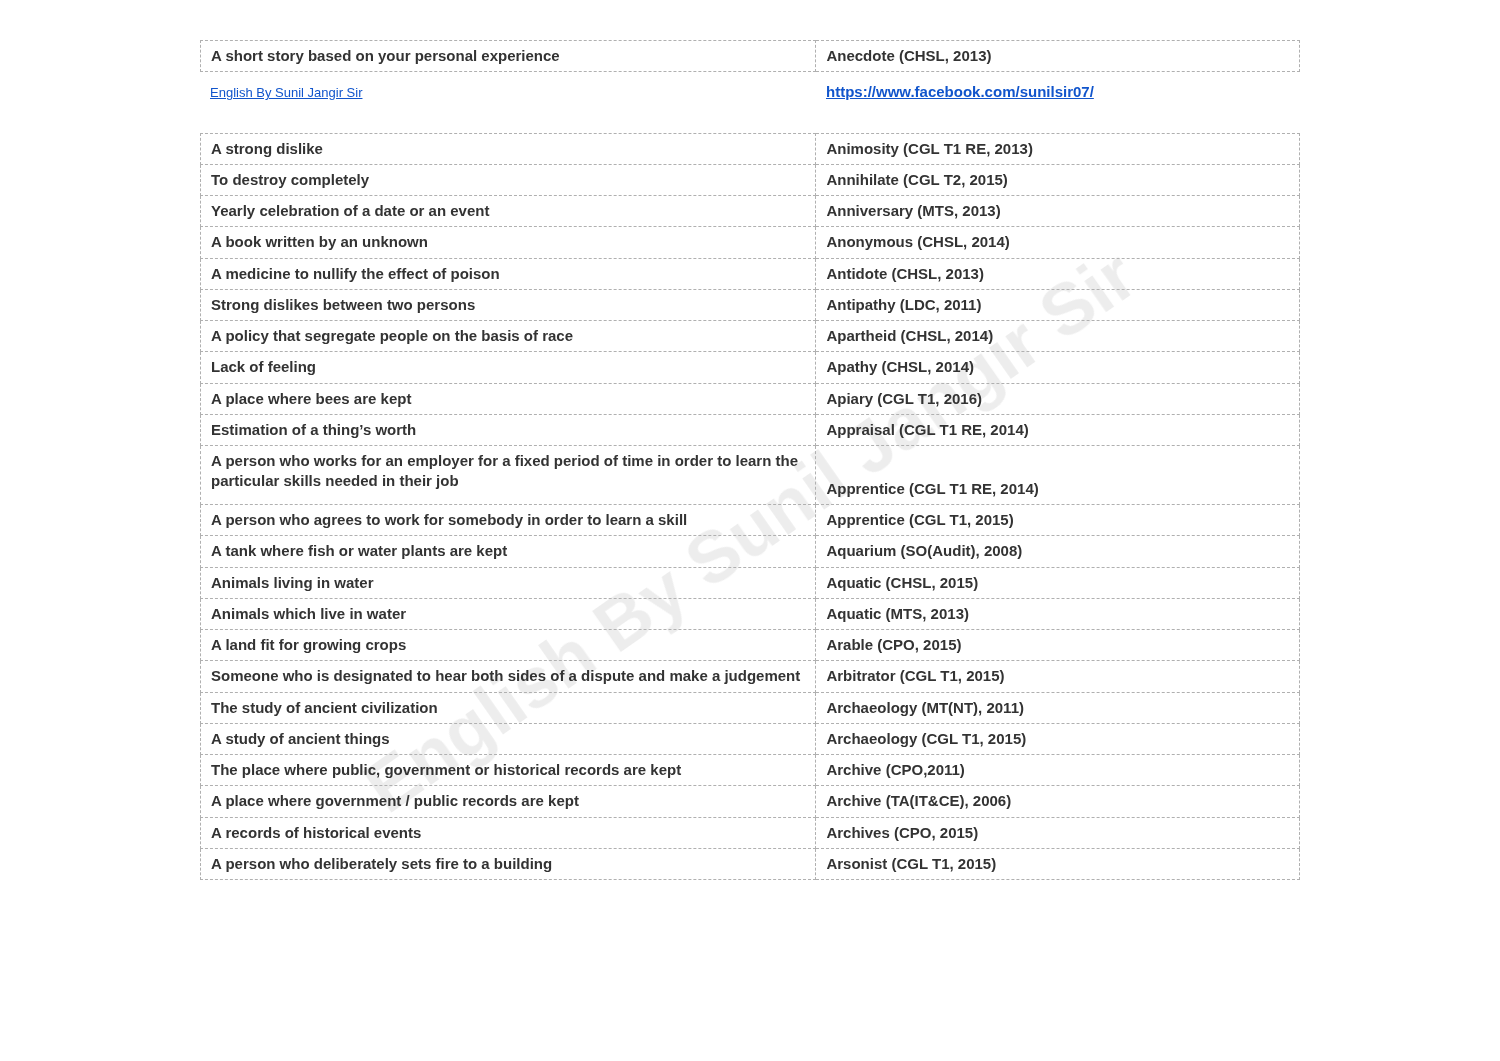English By Sunil Jangir Sir
| A short story based on your personal experience | Anecdote (CHSL, 2013) |
| English By Sunil Jangir Sir | https://www.facebook.com/sunilsir07/ |
| A strong dislike | Animosity (CGL T1 RE, 2013) |
| To destroy completely | Annihilate (CGL T2, 2015) |
| Yearly celebration of a date or an event | Anniversary (MTS, 2013) |
| A book written by an unknown | Anonymous (CHSL, 2014) |
| A medicine to nullify the effect of poison | Antidote (CHSL, 2013) |
| Strong dislikes between two persons | Antipathy (LDC, 2011) |
| A policy that segregate people on the basis of race | Apartheid (CHSL, 2014) |
| Lack of feeling | Apathy (CHSL, 2014) |
| A place where bees are kept | Apiary (CGL T1, 2016) |
| Estimation of a thing’s worth | Appraisal (CGL T1 RE, 2014) |
| A person who works for an employer for a fixed period of time in order to learn the particular skills needed in their job | Apprentice (CGL T1 RE, 2014) |
| A person who agrees to work for somebody in order to learn a skill | Apprentice (CGL T1, 2015) |
| A tank where fish or water plants are kept | Aquarium (SO(Audit), 2008) |
| Animals living in water | Aquatic (CHSL, 2015) |
| Animals which live in water | Aquatic (MTS, 2013) |
| A land fit for growing crops | Arable (CPO, 2015) |
| Someone who is designated to hear both sides of a dispute and make a judgement | Arbitrator (CGL T1, 2015) |
| The study of ancient civilization | Archaeology (MT(NT), 2011) |
| A study of ancient things | Archaeology (CGL T1, 2015) |
| The place where public, government or historical records are kept | Archive (CPO,2011) |
| A place where government / public records are kept | Archive (TA(IT&CE), 2006) |
| A records of historical events | Archives (CPO, 2015) |
| A person who deliberately sets fire to a building | Arsonist (CGL T1, 2015) |